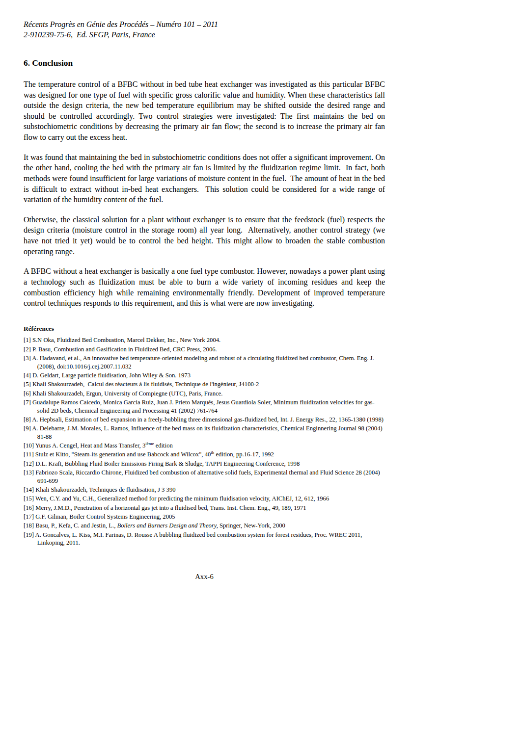Récents Progrès en Génie des Procédés – Numéro 101 – 2011
2-910239-75-6, Ed. SFGP, Paris, France
6. Conclusion
The temperature control of a BFBC without in bed tube heat exchanger was investigated as this particular BFBC was designed for one type of fuel with specific gross calorific value and humidity. When these characteristics fall outside the design criteria, the new bed temperature equilibrium may be shifted outside the desired range and should be controlled accordingly. Two control strategies were investigated: The first maintains the bed on substochiometric conditions by decreasing the primary air fan flow; the second is to increase the primary air fan flow to carry out the excess heat.
It was found that maintaining the bed in substochiometric conditions does not offer a significant improvement. On the other hand, cooling the bed with the primary air fan is limited by the fluidization regime limit. In fact, both methods were found insufficient for large variations of moisture content in the fuel. The amount of heat in the bed is difficult to extract without in-bed heat exchangers. This solution could be considered for a wide range of variation of the humidity content of the fuel.
Otherwise, the classical solution for a plant without exchanger is to ensure that the feedstock (fuel) respects the design criteria (moisture control in the storage room) all year long. Alternatively, another control strategy (we have not tried it yet) would be to control the bed height. This might allow to broaden the stable combustion operating range.
A BFBC without a heat exchanger is basically a one fuel type combustor. However, nowadays a power plant using a technology such as fluidization must be able to burn a wide variety of incoming residues and keep the combustion efficiency high while remaining environmentally friendly. Development of improved temperature control techniques responds to this requirement, and this is what were are now investigating.
Références
[1] S.N Oka, Fluidized Bed Combustion, Marcel Dekker, Inc., New York 2004.
[2] P. Basu, Combustion and Gasification in Fluidized Bed, CRC Press, 2006.
[3] A. Hadavand, et al., An innovative bed temperature-oriented modeling and robust of a circulating fluidized bed combustor, Chem. Eng. J. (2008), doi:10.1016/j.cej.2007.11.032
[4] D. Geldart, Large particle fluidisation, John Wiley & Son. 1973
[5] Khali Shakourzadeh, Calcul des réacteurs à lis fluidisés, Technique de l'ingénieur, J4100-2
[6] Khali Shakourzadeh, Ergun, University of Compiegne (UTC), Paris, France.
[7] Guadalupe Ramos Caicedo, Monica Garcia Ruiz, Juan J. Prieto Marqués, Jesus Guardiola Soler, Minimum fluidization velocities for gas-solid 2D beds, Chemical Engineering and Processing 41 (2002) 761-764
[8] A. Hepbsali, Estimation of bed expansion in a freely-bubbling three dimensional gas-fluidized bed, Int. J. Energy Res., 22, 1365-1380 (1998)
[9] A. Delebarre, J-M. Morales, L. Ramos, Influence of the bed mass on its fluidization characteristics, Chemical Enginnering Journal 98 (2004) 81-88
[10] Yunus A. Cengel, Heat and Mass Transfer, 3ième edition
[11] Stulz et Kitto, "Steam-its generation and use Babcock and Wilcox", 40th edition, pp.16-17, 1992
[12] D.L. Kraft, Bubbling Fluid Boiler Emissions Firing Bark & Sludge, TAPPI Engineering Conference, 1998
[13] Fabriozo Scala, Riccardio Chirone, Fluidized bed combustion of alternative solid fuels, Experimental thermal and Fluid Science 28 (2004) 691-699
[14] Khali Shakourzadeh, Techniques de fluidisation, J 3 390
[15] Wen, C.Y. and Yu, C.H., Generalized method for predicting the minimum fluidisation velocity, AIChEJ, 12, 612, 1966
[16] Merry, J.M.D., Penetration of a horizontal gas jet into a fluidised bed, Trans. Inst. Chem. Eng., 49, 189, 1971
[17] G.F. Gilman, Boiler Control Systems Engineering, 2005
[18] Basu, P., Kefa, C. and Jestin, L., Boilers and Burners Design and Theory, Springer, New-York, 2000
[19] A. Goncalves, L. Kiss, M.I. Farinas, D. Rousse A bubbling fluidized bed combustion system for forest residues, Proc. WREC 2011, Linkoping, 2011.
Axx-6